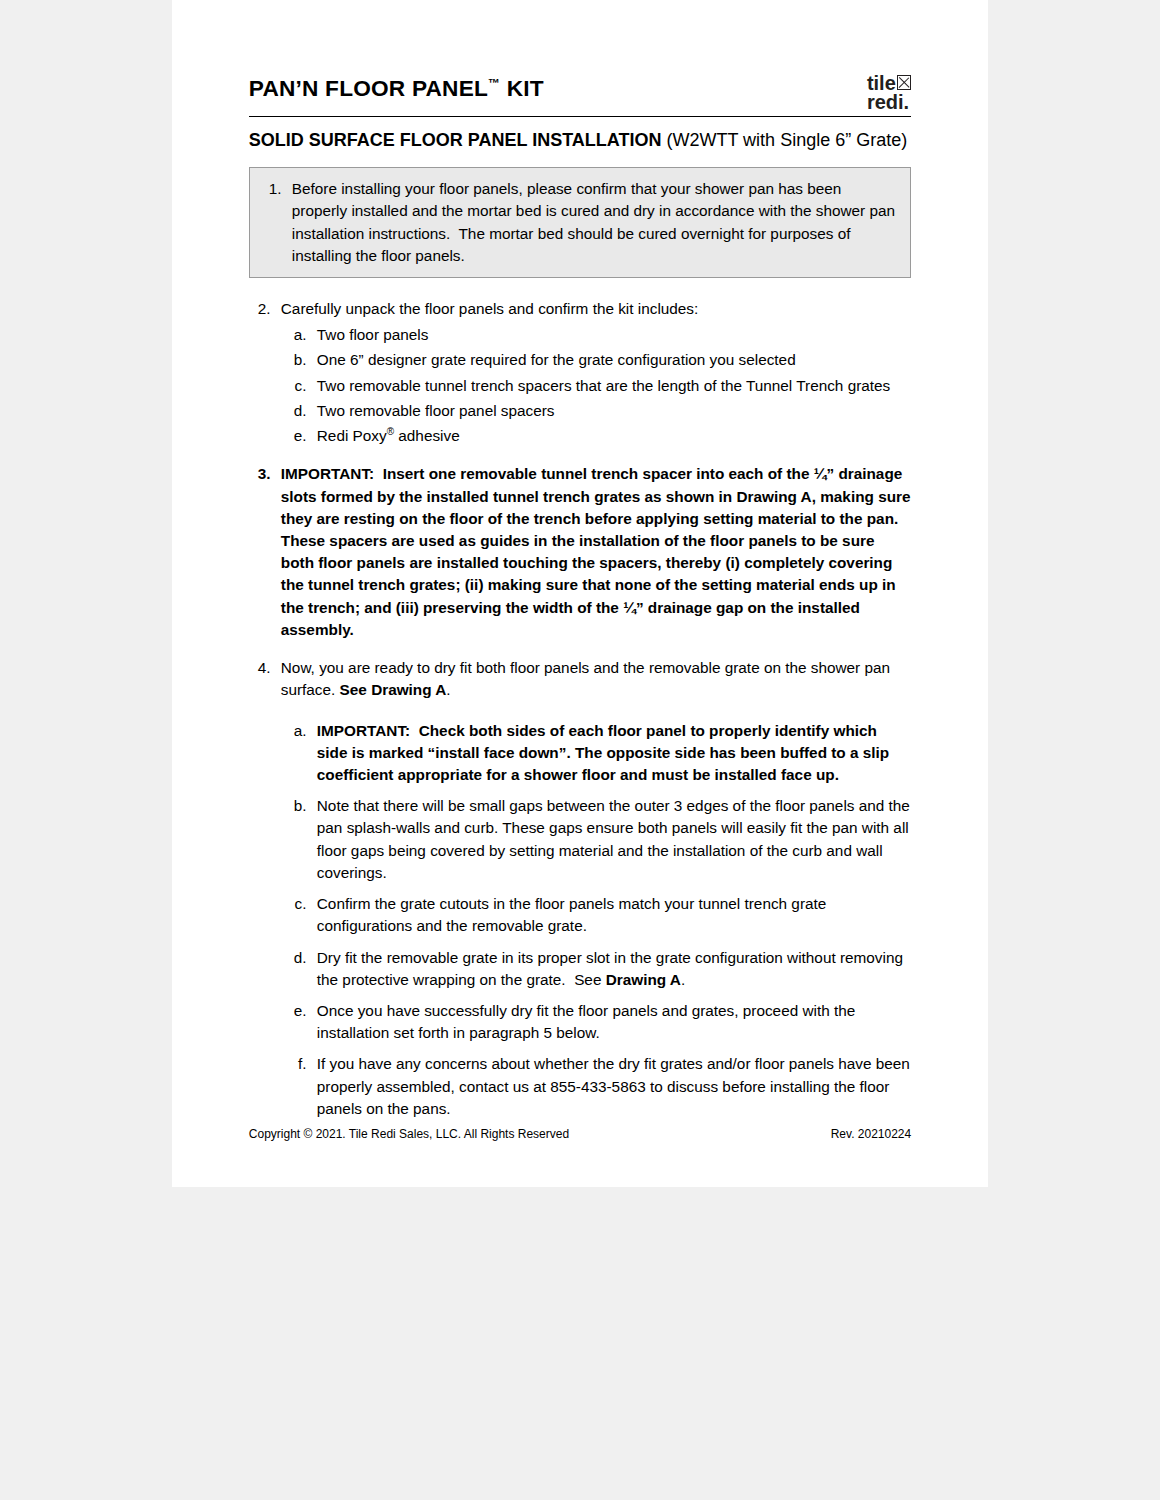PAN’N FLOOR PANEL™ KIT
tile redi.
SOLID SURFACE FLOOR PANEL INSTALLATION (W2WTT with Single 6” Grate)
Before installing your floor panels, please confirm that your shower pan has been properly installed and the mortar bed is cured and dry in accordance with the shower pan installation instructions. The mortar bed should be cured overnight for purposes of installing the floor panels.
Carefully unpack the floor panels and confirm the kit includes:
Two floor panels
One 6” designer grate required for the grate configuration you selected
Two removable tunnel trench spacers that are the length of the Tunnel Trench grates
Two removable floor panel spacers
Redi Poxy® adhesive
IMPORTANT: Insert one removable tunnel trench spacer into each of the ¼” drainage slots formed by the installed tunnel trench grates as shown in Drawing A, making sure they are resting on the floor of the trench before applying setting material to the pan. These spacers are used as guides in the installation of the floor panels to be sure both floor panels are installed touching the spacers, thereby (i) completely covering the tunnel trench grates; (ii) making sure that none of the setting material ends up in the trench; and (iii) preserving the width of the ¼” drainage gap on the installed assembly.
Now, you are ready to dry fit both floor panels and the removable grate on the shower pan surface. See Drawing A.
IMPORTANT: Check both sides of each floor panel to properly identify which side is marked “install face down”. The opposite side has been buffed to a slip coefficient appropriate for a shower floor and must be installed face up.
Note that there will be small gaps between the outer 3 edges of the floor panels and the pan splash-walls and curb. These gaps ensure both panels will easily fit the pan with all floor gaps being covered by setting material and the installation of the curb and wall coverings.
Confirm the grate cutouts in the floor panels match your tunnel trench grate configurations and the removable grate.
Dry fit the removable grate in its proper slot in the grate configuration without removing the protective wrapping on the grate. See Drawing A.
Once you have successfully dry fit the floor panels and grates, proceed with the installation set forth in paragraph 5 below.
If you have any concerns about whether the dry fit grates and/or floor panels have been properly assembled, contact us at 855-433-5863 to discuss before installing the floor panels on the pans.
Copyright © 2021. Tile Redi Sales, LLC. All Rights Reserved Rev. 20210224